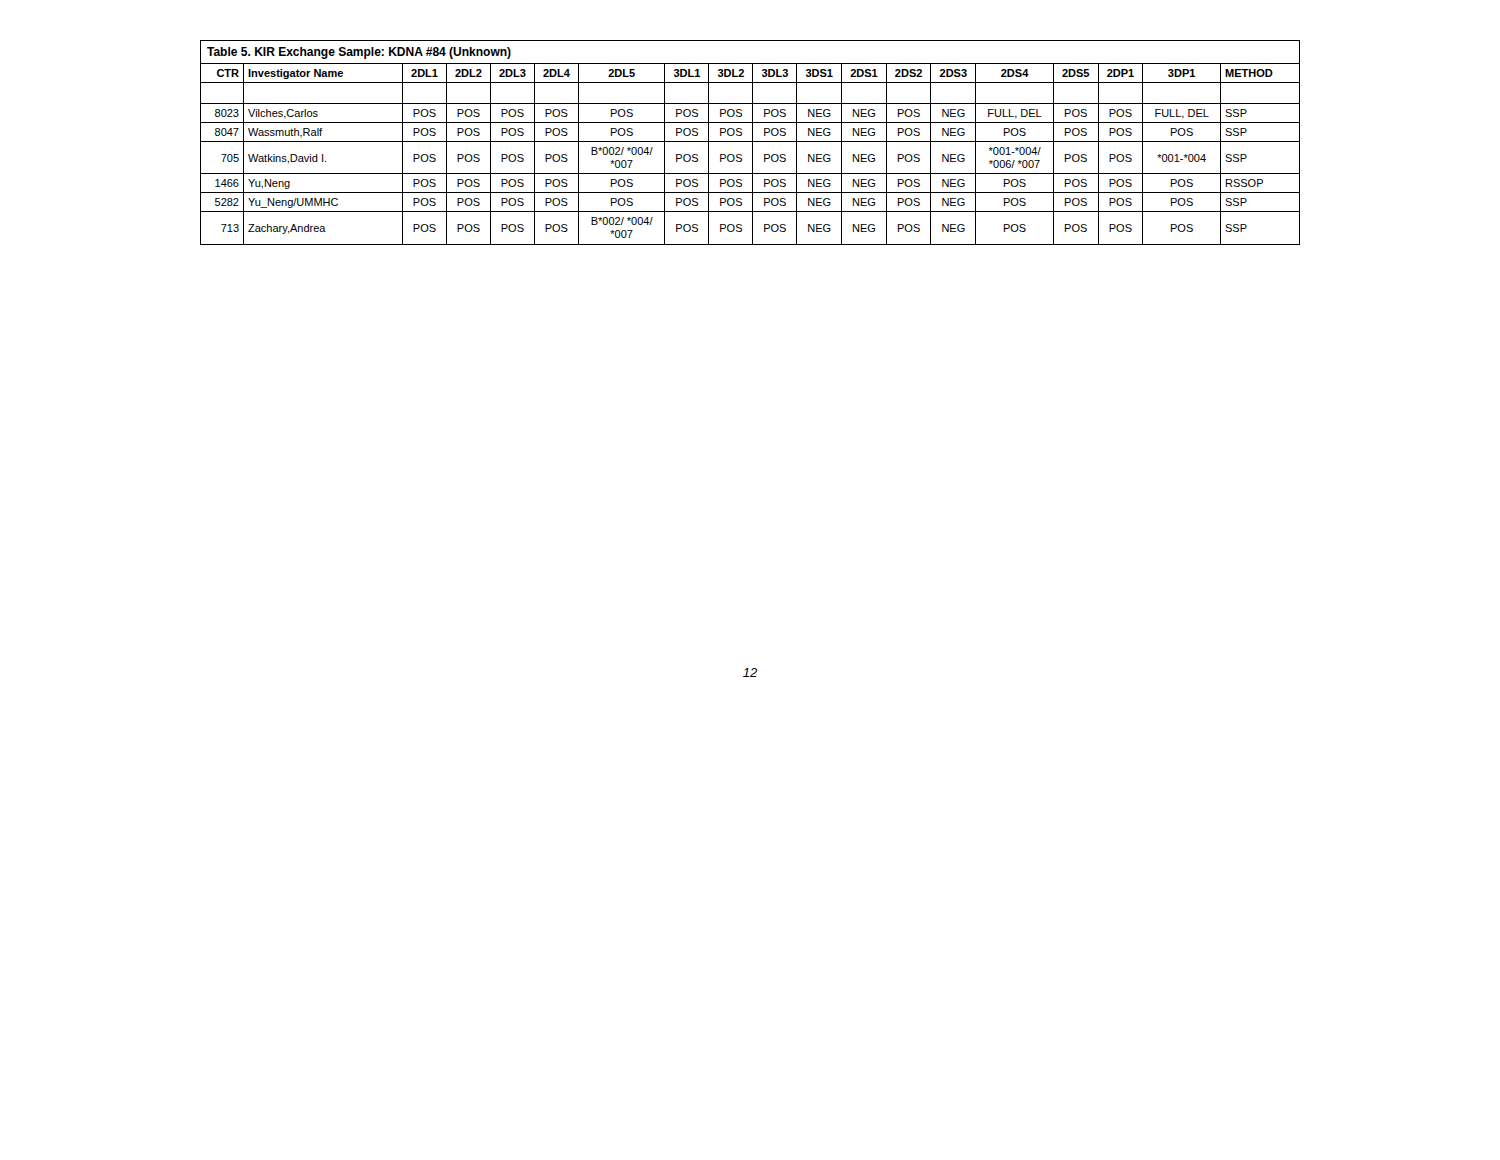Table 5. KIR Exchange Sample: KDNA #84 (Unknown)
| CTR | Investigator Name | 2DL1 | 2DL2 | 2DL3 | 2DL4 | 2DL5 | 3DL1 | 3DL2 | 3DL3 | 3DS1 | 2DS1 | 2DS2 | 2DS3 | 2DS4 | 2DS5 | 2DP1 | 3DP1 | METHOD |
| --- | --- | --- | --- | --- | --- | --- | --- | --- | --- | --- | --- | --- | --- | --- | --- | --- | --- | --- |
| 8023 | Vilches,Carlos | POS | POS | POS | POS | POS | POS | POS | POS | NEG | NEG | POS | NEG | FULL, DEL | POS | POS | FULL, DEL | SSP |
| 8047 | Wassmuth,Ralf | POS | POS | POS | POS | POS | POS | POS | POS | NEG | NEG | POS | NEG | POS | POS | POS | POS | SSP |
| 705 | Watkins,David I. | POS | POS | POS | POS | B*002/ *004/ *007 | POS | POS | POS | NEG | NEG | POS | NEG | *001-*004/ *006/ *007 | POS | POS | *001-*004 | SSP |
| 1466 | Yu,Neng | POS | POS | POS | POS | POS | POS | POS | POS | NEG | NEG | POS | NEG | POS | POS | POS | POS | RSSOP |
| 5282 | Yu_Neng/UMMHC | POS | POS | POS | POS | POS | POS | POS | POS | NEG | NEG | POS | NEG | POS | POS | POS | POS | SSP |
| 713 | Zachary,Andrea | POS | POS | POS | POS | B*002/ *004/ *007 | POS | POS | POS | NEG | NEG | POS | NEG | POS | POS | POS | POS | SSP |
12